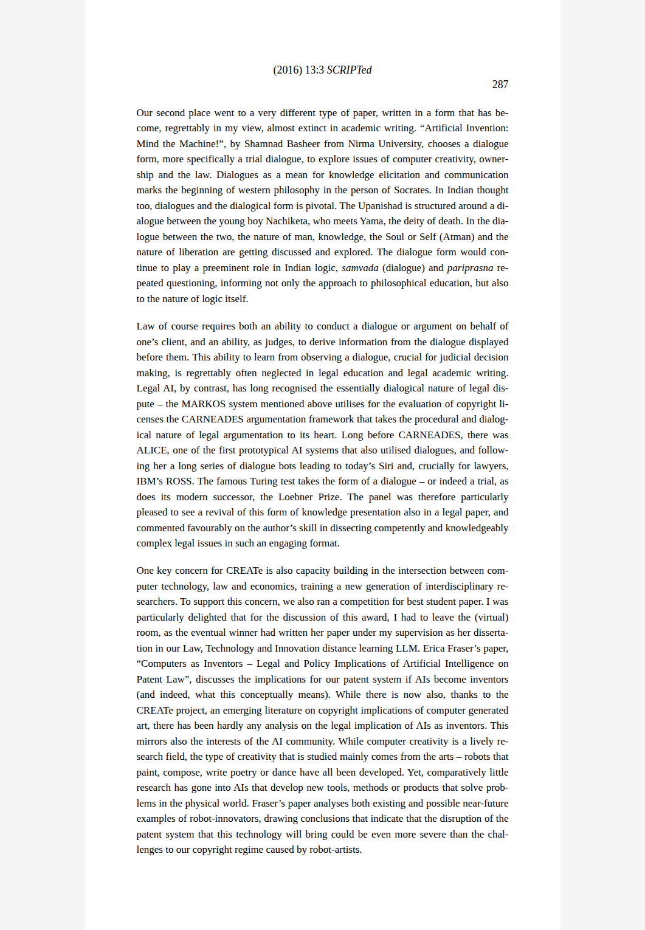(2016) 13:3 SCRIPTed 287
Our second place went to a very different type of paper, written in a form that has become, regrettably in my view, almost extinct in academic writing. “Artificial Invention: Mind the Machine!”, by Shamnad Basheer from Nirma University, chooses a dialogue form, more specifically a trial dialogue, to explore issues of computer creativity, ownership and the law. Dialogues as a mean for knowledge elicitation and communication marks the beginning of western philosophy in the person of Socrates. In Indian thought too, dialogues and the dialogical form is pivotal. The Upanishad is structured around a dialogue between the young boy Nachiketa, who meets Yama, the deity of death. In the dialogue between the two, the nature of man, knowledge, the Soul or Self (Atman) and the nature of liberation are getting discussed and explored. The dialogue form would continue to play a preeminent role in Indian logic, samvada (dialogue) and pariprasna repeated questioning, informing not only the approach to philosophical education, but also to the nature of logic itself.
Law of course requires both an ability to conduct a dialogue or argument on behalf of one’s client, and an ability, as judges, to derive information from the dialogue displayed before them. This ability to learn from observing a dialogue, crucial for judicial decision making, is regrettably often neglected in legal education and legal academic writing. Legal AI, by contrast, has long recognised the essentially dialogical nature of legal dispute – the MARKOS system mentioned above utilises for the evaluation of copyright licenses the CARNEADES argumentation framework that takes the procedural and dialogical nature of legal argumentation to its heart. Long before CARNEADES, there was ALICE, one of the first prototypical AI systems that also utilised dialogues, and following her a long series of dialogue bots leading to today’s Siri and, crucially for lawyers, IBM’s ROSS. The famous Turing test takes the form of a dialogue – or indeed a trial, as does its modern successor, the Loebner Prize. The panel was therefore particularly pleased to see a revival of this form of knowledge presentation also in a legal paper, and commented favourably on the author’s skill in dissecting competently and knowledgeably complex legal issues in such an engaging format.
One key concern for CREATe is also capacity building in the intersection between computer technology, law and economics, training a new generation of interdisciplinary researchers. To support this concern, we also ran a competition for best student paper. I was particularly delighted that for the discussion of this award, I had to leave the (virtual) room, as the eventual winner had written her paper under my supervision as her dissertation in our Law, Technology and Innovation distance learning LLM. Erica Fraser’s paper, “Computers as Inventors – Legal and Policy Implications of Artificial Intelligence on Patent Law”, discusses the implications for our patent system if AIs become inventors (and indeed, what this conceptually means). While there is now also, thanks to the CREATe project, an emerging literature on copyright implications of computer generated art, there has been hardly any analysis on the legal implication of AIs as inventors. This mirrors also the interests of the AI community. While computer creativity is a lively research field, the type of creativity that is studied mainly comes from the arts – robots that paint, compose, write poetry or dance have all been developed. Yet, comparatively little research has gone into AIs that develop new tools, methods or products that solve problems in the physical world. Fraser’s paper analyses both existing and possible near-future examples of robot-innovators, drawing conclusions that indicate that the disruption of the patent system that this technology will bring could be even more severe than the challenges to our copyright regime caused by robot-artists.